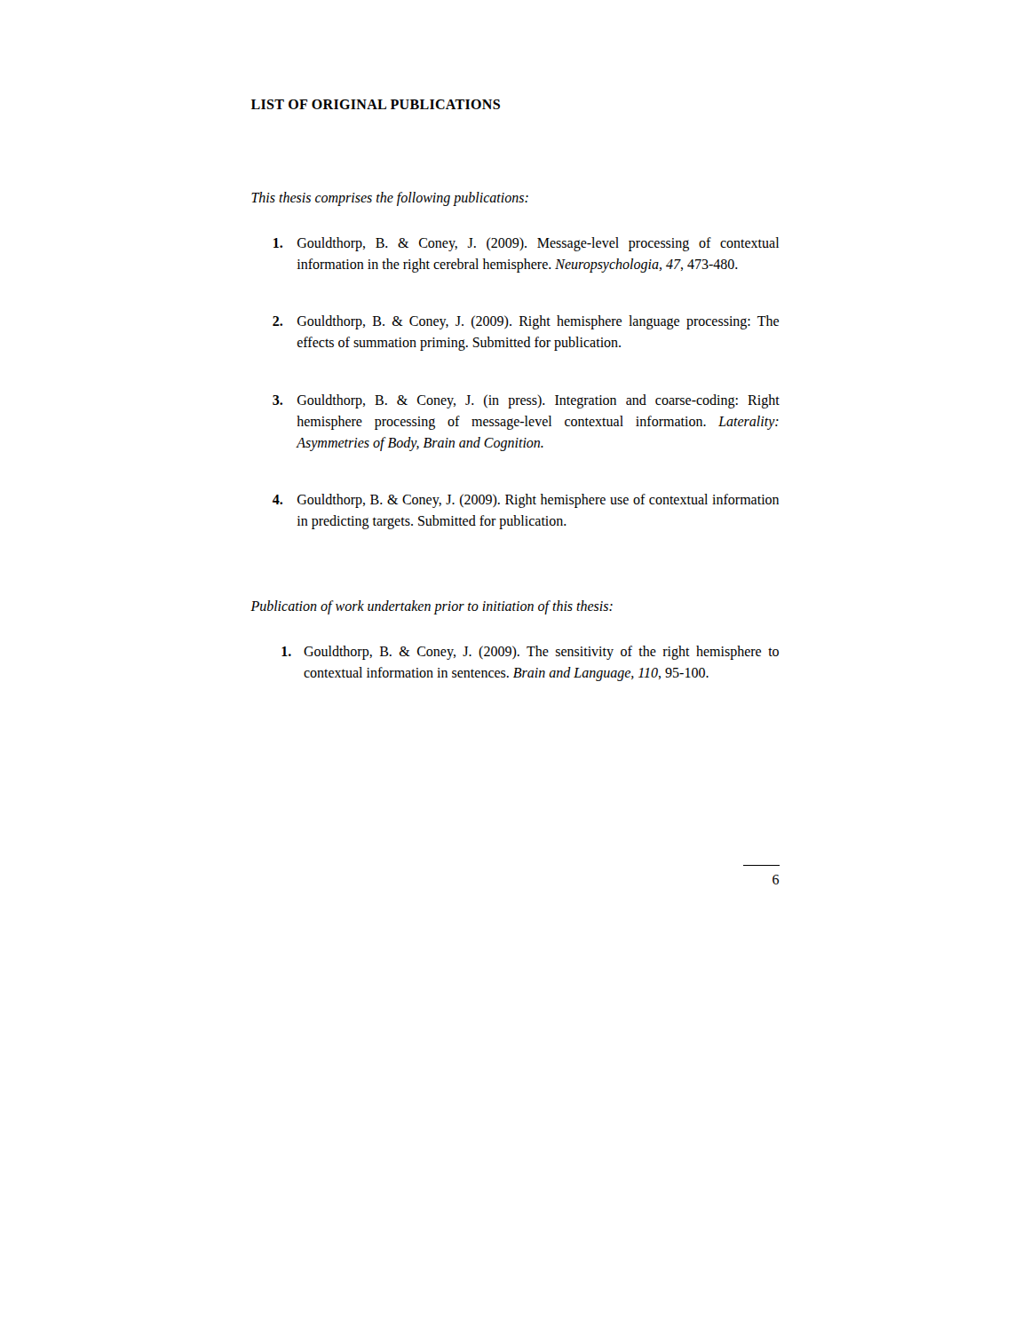LIST OF ORIGINAL PUBLICATIONS
This thesis comprises the following publications:
Gouldthorp, B. & Coney, J. (2009). Message-level processing of contextual information in the right cerebral hemisphere. Neuropsychologia, 47, 473-480.
Gouldthorp, B. & Coney, J. (2009). Right hemisphere language processing: The effects of summation priming. Submitted for publication.
Gouldthorp, B. & Coney, J. (in press). Integration and coarse-coding: Right hemisphere processing of message-level contextual information. Laterality: Asymmetries of Body, Brain and Cognition.
Gouldthorp, B. & Coney, J. (2009). Right hemisphere use of contextual information in predicting targets. Submitted for publication.
Publication of work undertaken prior to initiation of this thesis:
Gouldthorp, B. & Coney, J. (2009). The sensitivity of the right hemisphere to contextual information in sentences. Brain and Language, 110, 95-100.
6